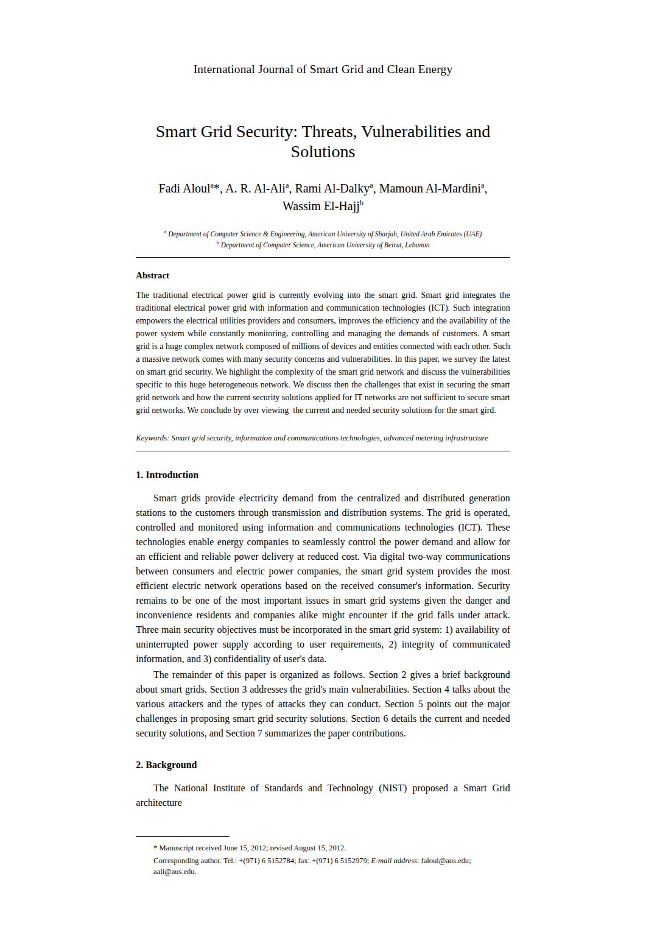International Journal of Smart Grid and Clean Energy
Smart Grid Security: Threats, Vulnerabilities and Solutions
Fadi Aloula*, A. R. Al-Alia, Rami Al-Dalkya, Mamoun Al-Mardinia,
Wassim El-Hajjb
a Department of Computer Science & Engineering, American University of Sharjah, United Arab Emirates (UAE)
b Department of Computer Science, American University of Beirut, Lebanon
Abstract
The traditional electrical power grid is currently evolving into the smart grid. Smart grid integrates the traditional electrical power grid with information and communication technologies (ICT). Such integration empowers the electrical utilities providers and consumers, improves the efficiency and the availability of the power system while constantly monitoring, controlling and managing the demands of customers. A smart grid is a huge complex network composed of millions of devices and entities connected with each other. Such a massive network comes with many security concerns and vulnerabilities. In this paper, we survey the latest on smart grid security. We highlight the complexity of the smart grid network and discuss the vulnerabilities specific to this huge heterogeneous network. We discuss then the challenges that exist in securing the smart grid network and how the current security solutions applied for IT networks are not sufficient to secure smart grid networks. We conclude by over viewing the current and needed security solutions for the smart gird.
Keywords: Smart grid security, information and communications technologies, advanced metering infrastructure
1. Introduction
Smart grids provide electricity demand from the centralized and distributed generation stations to the customers through transmission and distribution systems. The grid is operated, controlled and monitored using information and communications technologies (ICT). These technologies enable energy companies to seamlessly control the power demand and allow for an efficient and reliable power delivery at reduced cost. Via digital two-way communications between consumers and electric power companies, the smart grid system provides the most efficient electric network operations based on the received consumer's information. Security remains to be one of the most important issues in smart grid systems given the danger and inconvenience residents and companies alike might encounter if the grid falls under attack. Three main security objectives must be incorporated in the smart grid system: 1) availability of uninterrupted power supply according to user requirements, 2) integrity of communicated information, and 3) confidentiality of user's data.
The remainder of this paper is organized as follows. Section 2 gives a brief background about smart grids. Section 3 addresses the grid's main vulnerabilities. Section 4 talks about the various attackers and the types of attacks they can conduct. Section 5 points out the major challenges in proposing smart grid security solutions. Section 6 details the current and needed security solutions, and Section 7 summarizes the paper contributions.
2. Background
The National Institute of Standards and Technology (NIST) proposed a Smart Grid architecture
* Manuscript received June 15, 2012; revised August 15, 2012.
Corresponding author. Tel.: +(971) 6 5152784; fax: +(971) 6 5152979; E-mail address: faloul@aus.edu; aali@aus.edu.